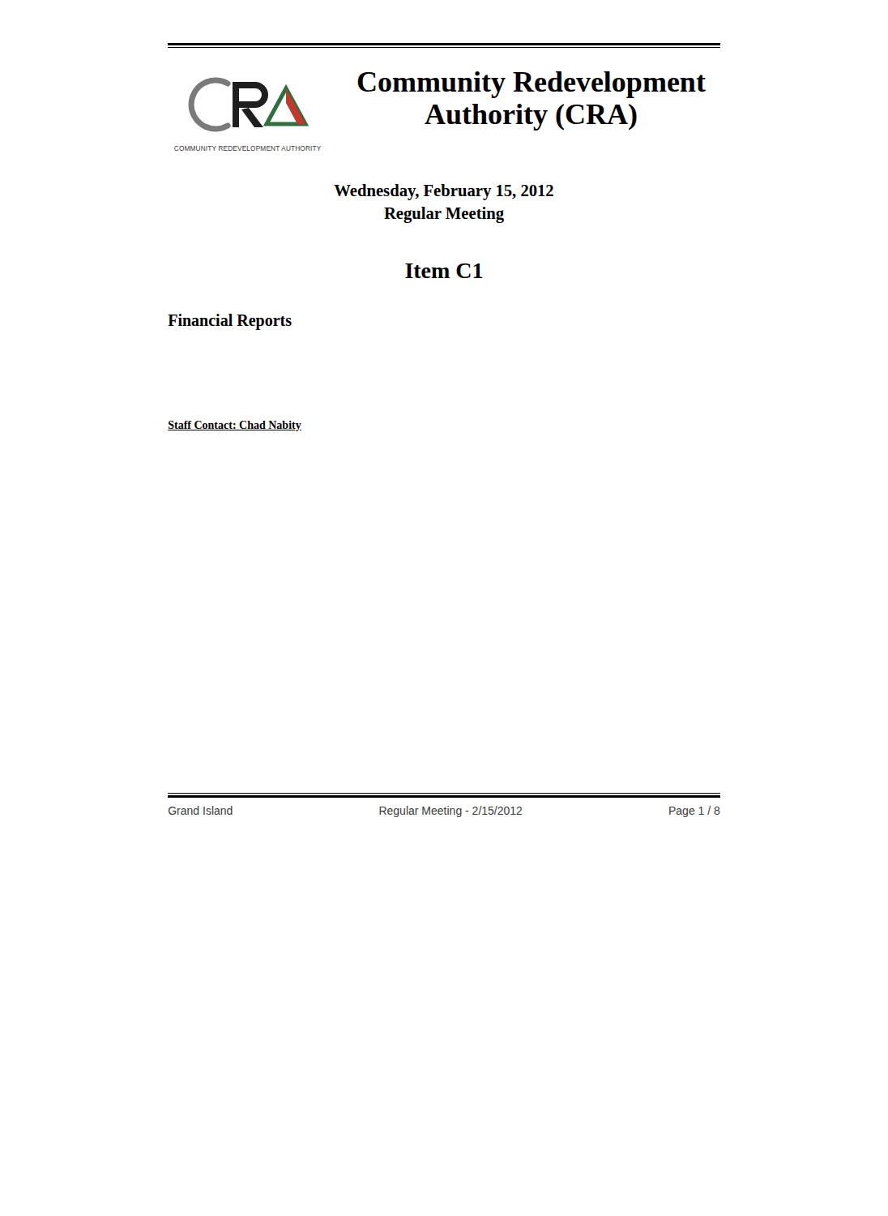COMMUNITY REDEVELOPMENT AUTHORITY
Community Redevelopment
Authority (CRA)
Wednesday, February 15, 2012
Regular Meeting
Item C1
Financial Reports
Staff Contact: Chad Nabity
Grand Island
Regular Meeting - 2/15/2012
Page 1 / 8